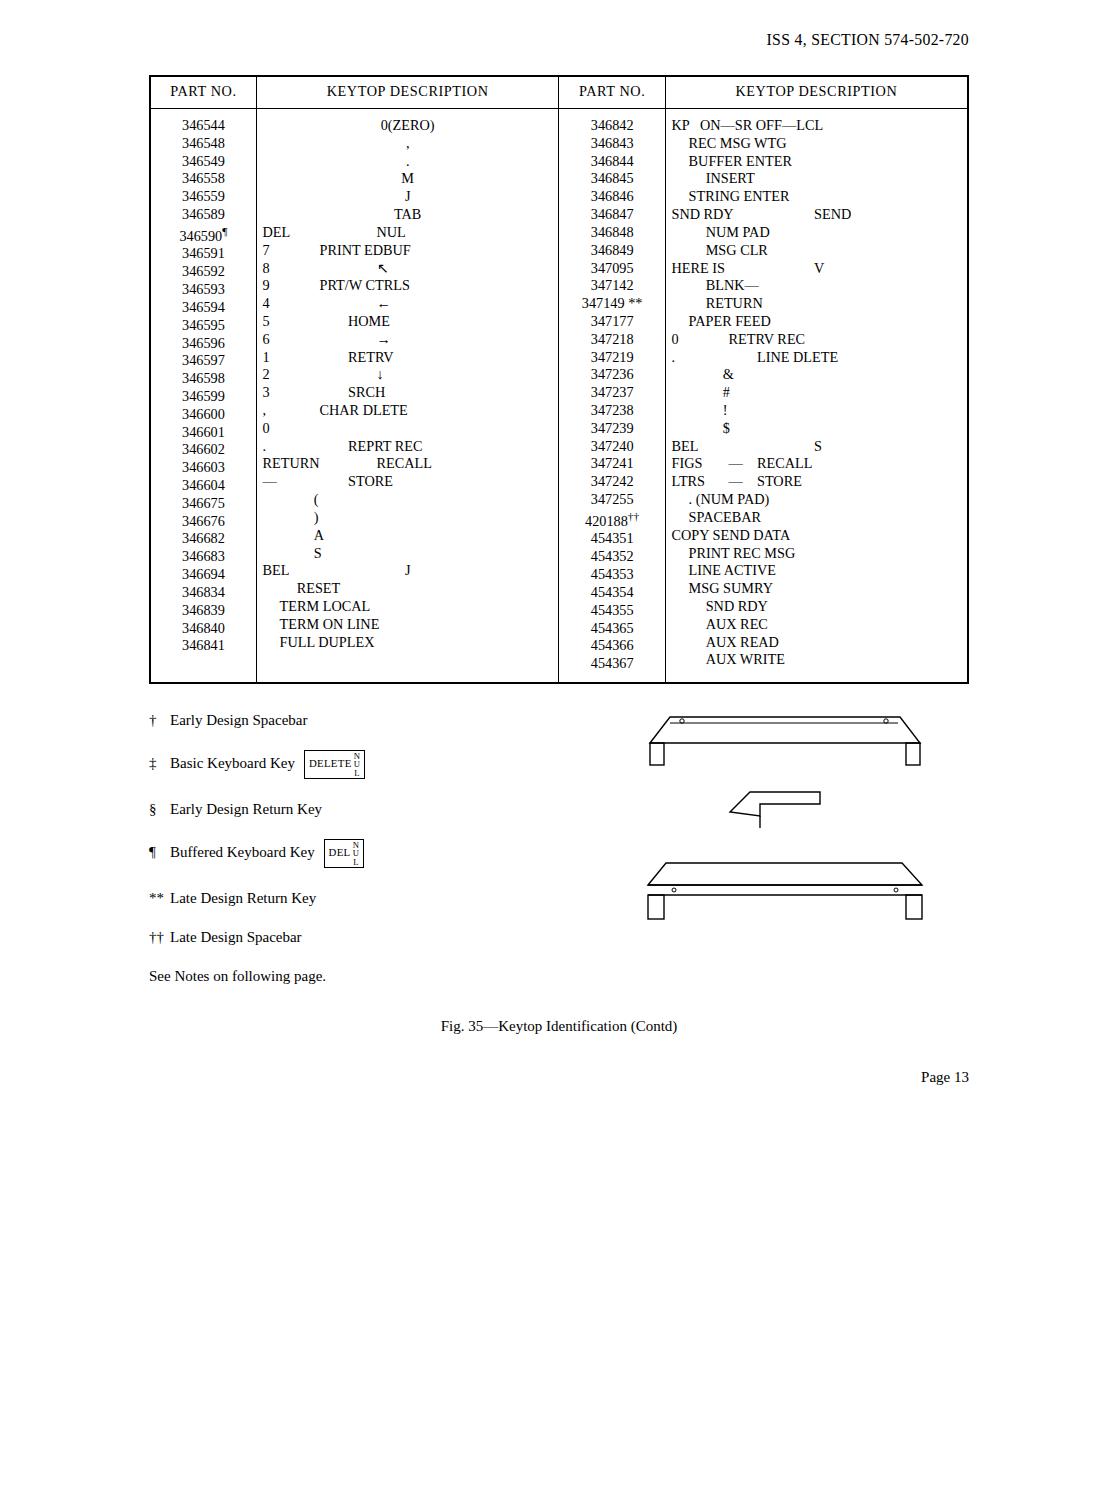ISS 4, SECTION 574-502-720
| PART NO. | KEYTOP DESCRIPTION | PART NO. | KEYTOP DESCRIPTION |
| --- | --- | --- | --- |
| 346544 346548 346549 346558 346559 346589 346590 ¶ 346591 346592 346593 346594 346595 346596 346597 346598 346599 346600 346601 346602 346603 346604 346675 346676 346682 346683 346694 346834 346839 346840 346841 | 0(ZERO) , . M J TAB DEL NUL 7 PRINT EDBUF 8 ↖ 9 PRT/W CTRLS 4 ← 5 HOME 6 → 1 RETRV 2 ↓ 3 SRCH , CHAR DLETE 0 . REPRT REC RETURN RECALL — STORE ( ) A S BEL J RESET TERM LOCAL TERM ON LINE FULL DUPLEX | 346842 346843 346844 346845 346846 346847 346848 346849 347095 347142 347149 ** 347177 347218 347219 347236 347237 347238 347239 347240 347241 347242 347255 420188 †† 454351 454352 454353 454354 454355 454365 454366 454367 | KP ON—SR OFF—LCL REC MSG WTG BUFFER ENTER INSERT STRING ENTER SND RDY SEND NUM PAD MSG CLR HERE IS V BLNK— RETURN PAPER FEED 0 RETRV REC . LINE DLETE & # ! $ BEL S FIGS — RECALL LTRS — STORE . (NUM PAD) SPACEBAR COPY SEND DATA PRINT REC MSG LINE ACTIVE MSG SUMRY SND RDY AUX REC AUX READ AUX WRITE |
†Early Design Spacebar
‡Basic Keyboard Key DELETEN
U
L
§Early Design Return Key
¶Buffered Keyboard Key DELN
U
L
**Late Design Return Key
††Late Design Spacebar
See Notes on following page.
Fig. 35—Keytop Identification (Contd)
Page 13